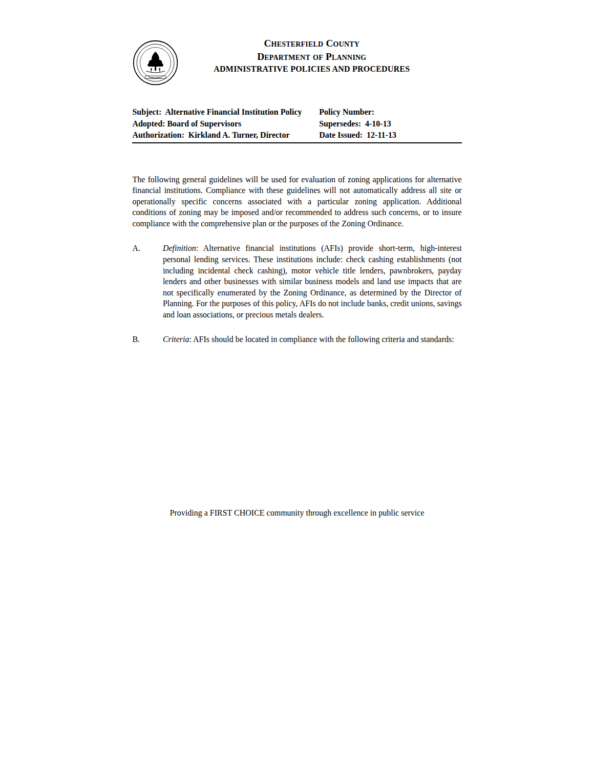VIRGINIA
Chesterfield County
Department of Planning
ADMINISTRATIVE POLICIES AND PROCEDURES
| Subject: Alternative Financial Institution Policy | Policy Number: |
| Adopted: Board of Supervisors | Supersedes: 4-10-13 |
| Authorization: Kirkland A. Turner, Director | Date Issued: 12-11-13 |
The following general guidelines will be used for evaluation of zoning applications for alternative financial institutions. Compliance with these guidelines will not automatically address all site or operationally specific concerns associated with a particular zoning application. Additional conditions of zoning may be imposed and/or recommended to address such concerns, or to insure compliance with the comprehensive plan or the purposes of the Zoning Ordinance.
A. Definition: Alternative financial institutions (AFIs) provide short-term, high-interest personal lending services. These institutions include: check cashing establishments (not including incidental check cashing), motor vehicle title lenders, pawnbrokers, payday lenders and other businesses with similar business models and land use impacts that are not specifically enumerated by the Zoning Ordinance, as determined by the Director of Planning. For the purposes of this policy, AFIs do not include banks, credit unions, savings and loan associations, or precious metals dealers.
B. Criteria: AFIs should be located in compliance with the following criteria and standards:
Providing a FIRST CHOICE community through excellence in public service